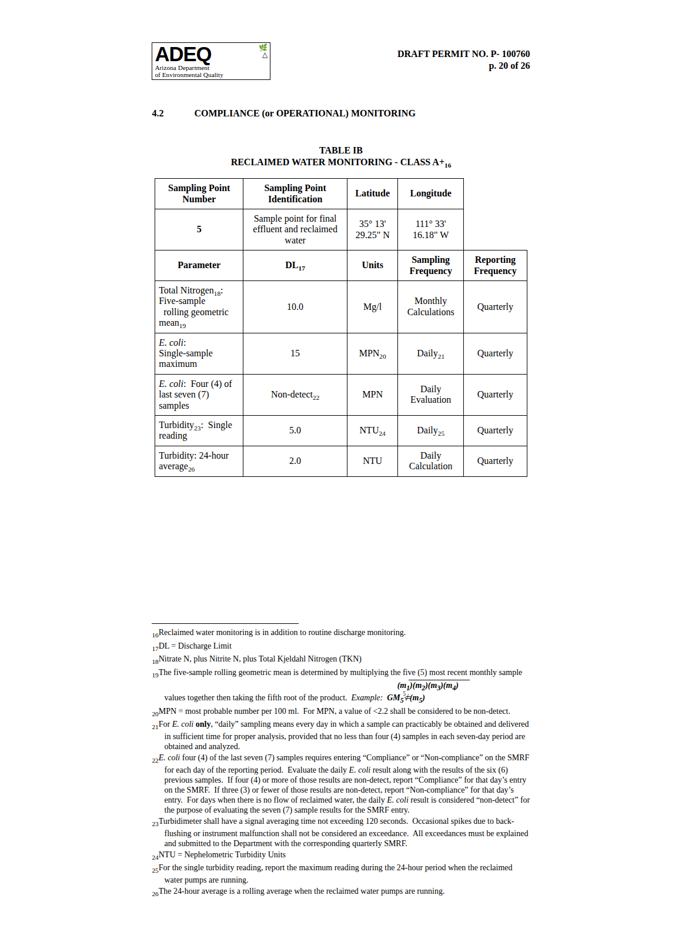🌿
△
ADEQ
Arizona Department
of Environmental Quality
DRAFT PERMIT NO. P- 100760
p. 20 of 26
4.2 COMPLIANCE (or OPERATIONAL) MONITORING
TABLE IB
RECLAIMED WATER MONITORING - CLASS A+16
| Sampling Point Number | Sampling Point Identification | Latitude | Longitude |
| --- | --- | --- | --- |
| 5 | Sample point for final effluent and reclaimed water | 35° 13' 29.25" N | 111° 33' 16.18" W |
| Parameter | DL 17 | Units | Sampling Frequency | Reporting Frequency |
| Total Nitrogen 18 : Five-sample rolling geometric mean 19 | 10.0 | Mg/l | Monthly Calculations | Quarterly |
| E. coli : Single-sample maximum | 15 | MPN 20 | Daily 21 | Quarterly |
| E. coli : Four (4) of last seven (7) samples | Non-detect 22 | MPN | Daily Evaluation | Quarterly |
| Turbidity 23 : Single reading | 5.0 | NTU 24 | Daily 25 | Quarterly |
| Turbidity: 24-hour average 26 | 2.0 | NTU | Daily Calculation | Quarterly |
16 Reclaimed water monitoring is in addition to routine discharge monitoring.
17 DL = Discharge Limit
18 Nitrate N, plus Nitrite N, plus Total Kjeldahl Nitrogen (TKN)
19 The five-sample rolling geometric mean is determined by multiplying the five (5) most recent monthly sample values together then taking the fifth root of the product. Example: GM5 = 5√(m1)(m2)(m3)(m4)(m5)
20 MPN = most probable number per 100 ml. For MPN, a value of <2.2 shall be considered to be non-detect.
21 For E. coli only, “daily” sampling means every day in which a sample can practicably be obtained and delivered in sufficient time for proper analysis, provided that no less than four (4) samples in each seven-day period are obtained and analyzed.
22 E. coli four (4) of the last seven (7) samples requires entering “Compliance” or “Non-compliance” on the SMRF for each day of the reporting period. Evaluate the daily E. coli result along with the results of the six (6) previous samples. If four (4) or more of those results are non-detect, report “Compliance” for that day’s entry on the SMRF. If three (3) or fewer of those results are non-detect, report “Non-compliance” for that day’s entry. For days when there is no flow of reclaimed water, the daily E. coli result is considered “non-detect” for the purpose of evaluating the seven (7) sample results for the SMRF entry.
23 Turbidimeter shall have a signal averaging time not exceeding 120 seconds. Occasional spikes due to back-flushing or instrument malfunction shall not be considered an exceedance. All exceedances must be explained and submitted to the Department with the corresponding quarterly SMRF.
24 NTU = Nephelometric Turbidity Units
25 For the single turbidity reading, report the maximum reading during the 24-hour period when the reclaimed water pumps are running.
26 The 24-hour average is a rolling average when the reclaimed water pumps are running.